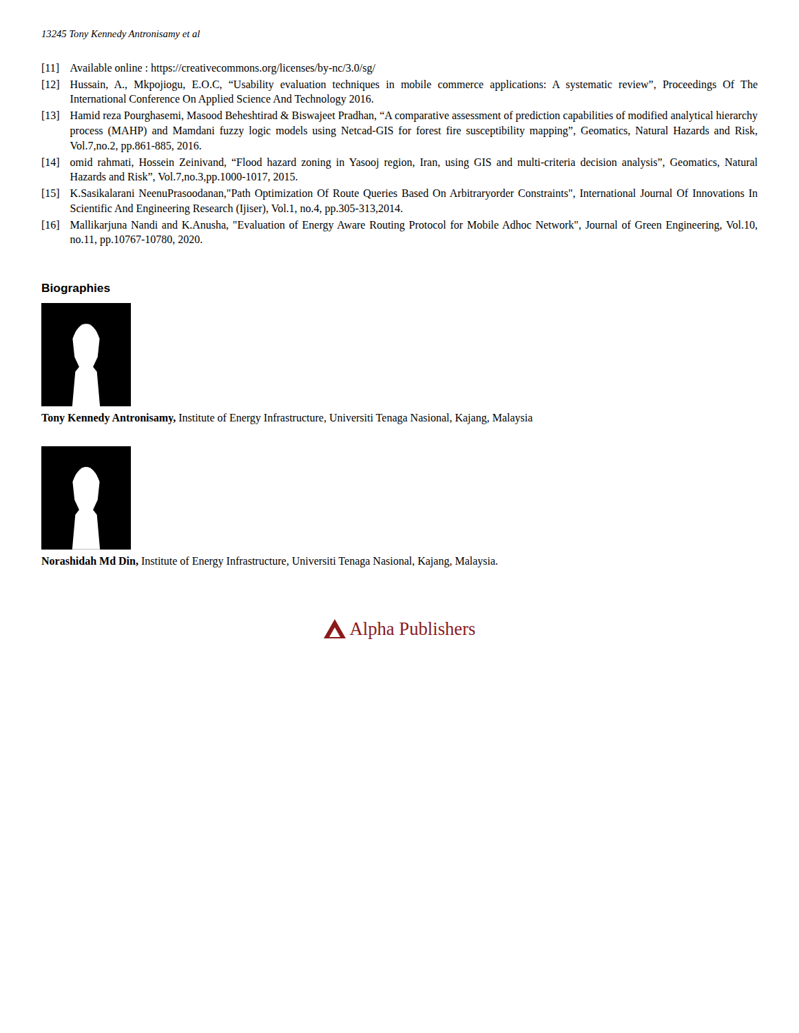13245 Tony Kennedy Antronisamy et al
[11] Available online : https://creativecommons.org/licenses/by-nc/3.0/sg/
[12] Hussain, A., Mkpojiogu, E.O.C, “Usability evaluation techniques in mobile commerce applications: A systematic review”, Proceedings Of The International Conference On Applied Science And Technology 2016.
[13] Hamid reza Pourghasemi, Masood Beheshtirad & Biswajeet Pradhan, “A comparative assessment of prediction capabilities of modified analytical hierarchy process (MAHP) and Mamdani fuzzy logic models using Netcad-GIS for forest fire susceptibility mapping”, Geomatics, Natural Hazards and Risk, Vol.7,no.2, pp.861-885, 2016.
[14] omid rahmati, Hossein Zeinivand, “Flood hazard zoning in Yasooj region, Iran, using GIS and multi-criteria decision analysis”, Geomatics, Natural Hazards and Risk”, Vol.7,no.3,pp.1000-1017, 2015.
[15] K.Sasikalarani NeenuPrasoodanan,"Path Optimization Of Route Queries Based On Arbitraryorder Constraints", International Journal Of Innovations In Scientific And Engineering Research (Ijiser), Vol.1, no.4, pp.305-313,2014.
[16] Mallikarjuna Nandi and K.Anusha, "Evaluation of Energy Aware Routing Protocol for Mobile Adhoc Network", Journal of Green Engineering, Vol.10, no.11, pp.10767-10780, 2020.
Biographies
Tony Kennedy Antronisamy, Institute of Energy Infrastructure, Universiti Tenaga Nasional, Kajang, Malaysia
Norashidah Md Din, Institute of Energy Infrastructure, Universiti Tenaga Nasional, Kajang, Malaysia.
Alpha Publishers